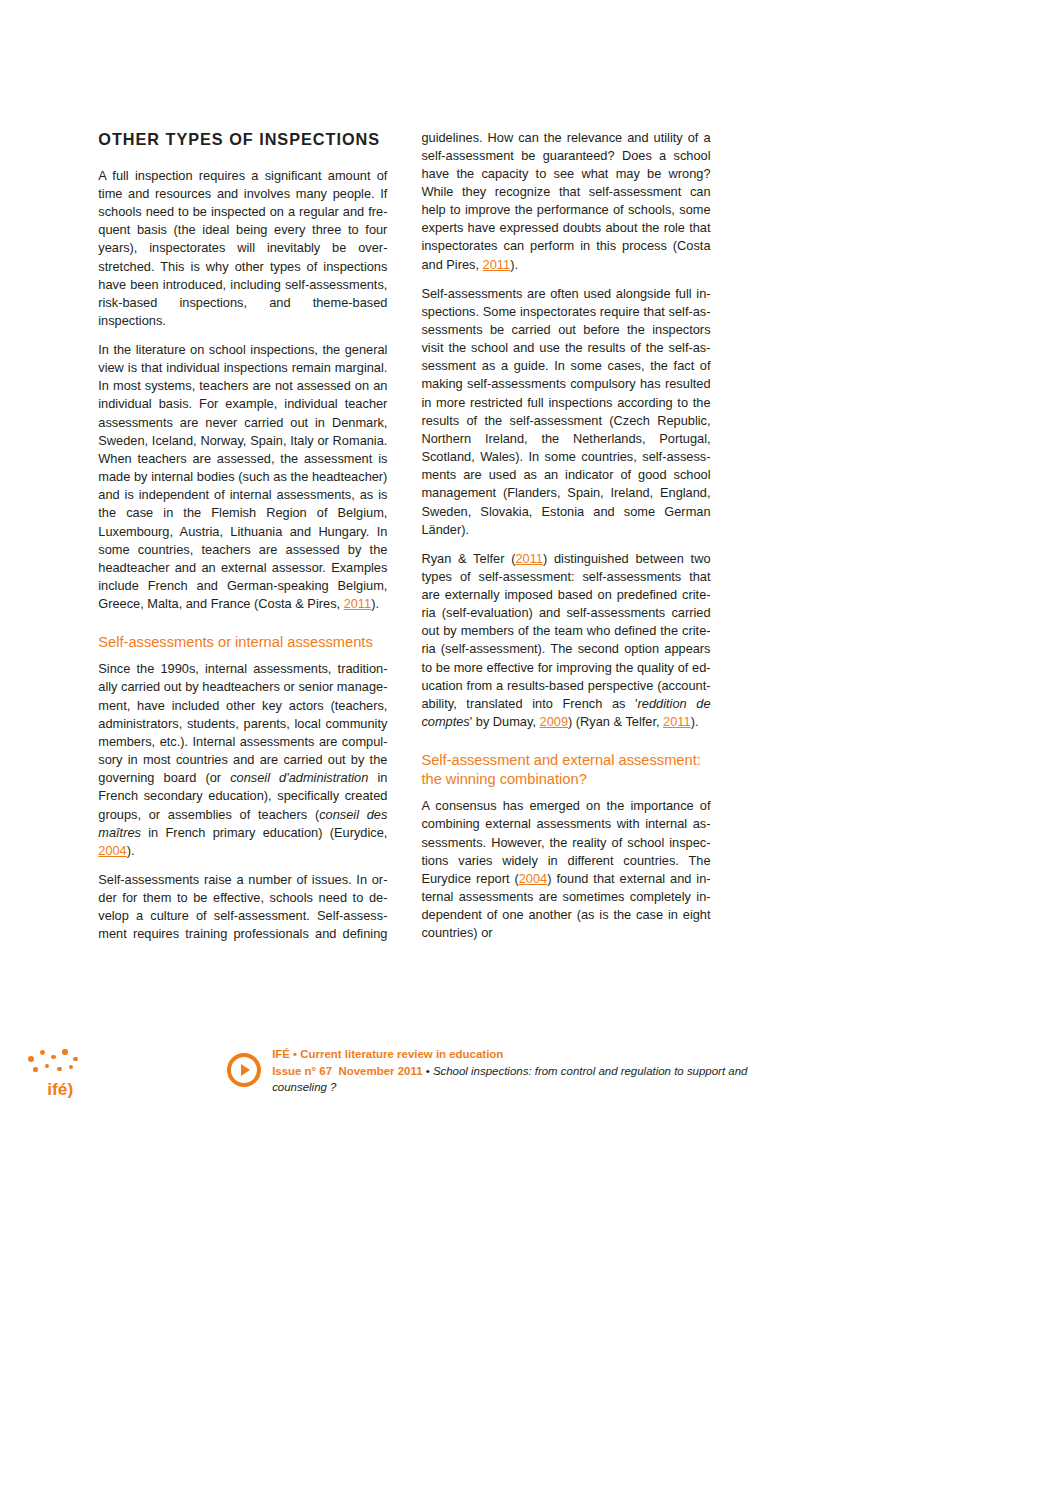Other types of inspections
A full inspection requires a significant amount of time and resources and involves many people. If schools need to be inspected on a regular and frequent basis (the ideal being every three to four years), inspectorates will inevitably be overstretched. This is why other types of inspections have been introduced, including self-assessments, risk-based inspections, and theme-based inspections.
In the literature on school inspections, the general view is that individual inspections remain marginal. In most systems, teachers are not assessed on an individual basis. For example, individual teacher assessments are never carried out in Denmark, Sweden, Iceland, Norway, Spain, Italy or Romania. When teachers are assessed, the assessment is made by internal bodies (such as the headteacher) and is independent of internal assessments, as is the case in the Flemish Region of Belgium, Luxembourg, Austria, Lithuania and Hungary. In some countries, teachers are assessed by the headteacher and an external assessor. Examples include French and German-speaking Belgium, Greece, Malta, and France (Costa & Pires, 2011).
Self-assessments or internal assessments
Since the 1990s, internal assessments, traditionally carried out by headteachers or senior management, have included other key actors (teachers, administrators, students, parents, local community members, etc.). Internal assessments are compulsory in most countries and are carried out by the governing board (or conseil d'administration in French secondary education), specifically created groups, or assemblies of teachers (conseil des maîtres in French primary education) (Eurydice, 2004).
Self-assessments raise a number of issues. In order for them to be effective, schools need to develop a culture of self-assessment. Self-assessment requires training professionals and defining guidelines. How can the relevance and utility of a self-assessment be guaranteed? Does a school have the capacity to see what may be wrong? While they recognize that self-assessment can help to improve the performance of schools, some experts have expressed doubts about the role that inspectorates can perform in this process (Costa and Pires, 2011).
Self-assessments are often used alongside full inspections. Some inspectorates require that self-assessments be carried out before the inspectors visit the school and use the results of the self-assessment as a guide. In some cases, the fact of making self-assessments compulsory has resulted in more restricted full inspections according to the results of the self-assessment (Czech Republic, Northern Ireland, the Netherlands, Portugal, Scotland, Wales). In some countries, self-assessments are used as an indicator of good school management (Flanders, Spain, Ireland, England, Sweden, Slovakia, Estonia and some German Länder).
Ryan & Telfer (2011) distinguished between two types of self-assessment: self-assessments that are externally imposed based on predefined criteria (self-evaluation) and self-assessments carried out by members of the team who defined the criteria (self-assessment). The second option appears to be more effective for improving the quality of education from a results-based perspective (accountability, translated into French as 'reddition de comptes' by Dumay, 2009) (Ryan & Telfer, 2011).
Self-assessment and external assessment: the winning combination?
A consensus has emerged on the importance of combining external assessments with internal assessments. However, the reality of school inspections varies widely in different countries. The Eurydice report (2004) found that external and internal assessments are sometimes completely independent of one another (as is the case in eight countries) or
10/16
IFÉ • Current literature review in education
Issue n° 67 November 2011 • School inspections: from control and regulation to support and counseling ?
ifé)